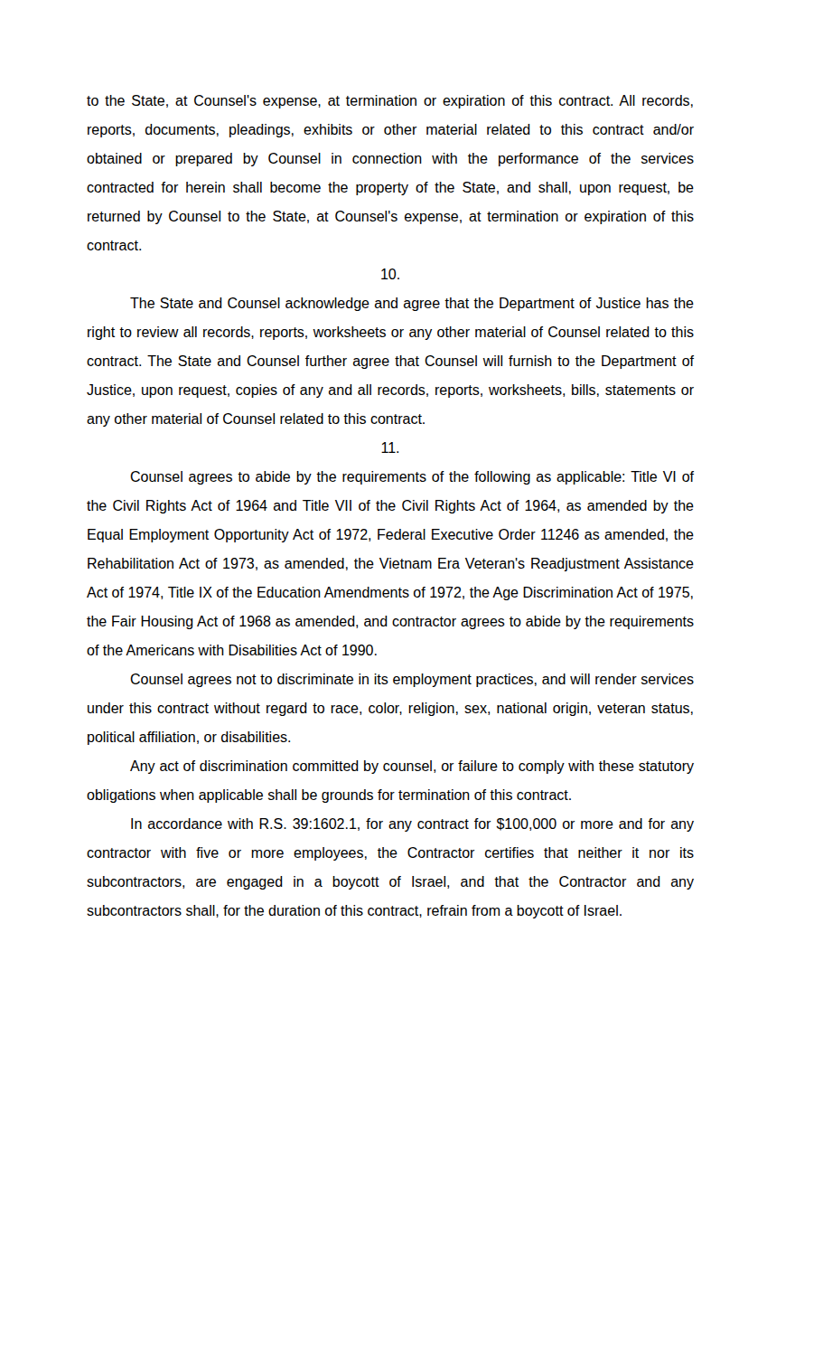to the State, at Counsel's expense, at termination or expiration of this contract. All records, reports, documents, pleadings, exhibits or other material related to this contract and/or obtained or prepared by Counsel in connection with the performance of the services contracted for herein shall become the property of the State, and shall, upon request, be returned by Counsel to the State, at Counsel's expense, at termination or expiration of this contract.
10.
The State and Counsel acknowledge and agree that the Department of Justice has the right to review all records, reports, worksheets or any other material of Counsel related to this contract. The State and Counsel further agree that Counsel will furnish to the Department of Justice, upon request, copies of any and all records, reports, worksheets, bills, statements or any other material of Counsel related to this contract.
11.
Counsel agrees to abide by the requirements of the following as applicable: Title VI of the Civil Rights Act of 1964 and Title VII of the Civil Rights Act of 1964, as amended by the Equal Employment Opportunity Act of 1972, Federal Executive Order 11246 as amended, the Rehabilitation Act of 1973, as amended, the Vietnam Era Veteran's Readjustment Assistance Act of 1974, Title IX of the Education Amendments of 1972, the Age Discrimination Act of 1975, the Fair Housing Act of 1968 as amended, and contractor agrees to abide by the requirements of the Americans with Disabilities Act of 1990.
Counsel agrees not to discriminate in its employment practices, and will render services under this contract without regard to race, color, religion, sex, national origin, veteran status, political affiliation, or disabilities.
Any act of discrimination committed by counsel, or failure to comply with these statutory obligations when applicable shall be grounds for termination of this contract.
In accordance with R.S. 39:1602.1, for any contract for $100,000 or more and for any contractor with five or more employees, the Contractor certifies that neither it nor its subcontractors, are engaged in a boycott of Israel, and that the Contractor and any subcontractors shall, for the duration of this contract, refrain from a boycott of Israel.